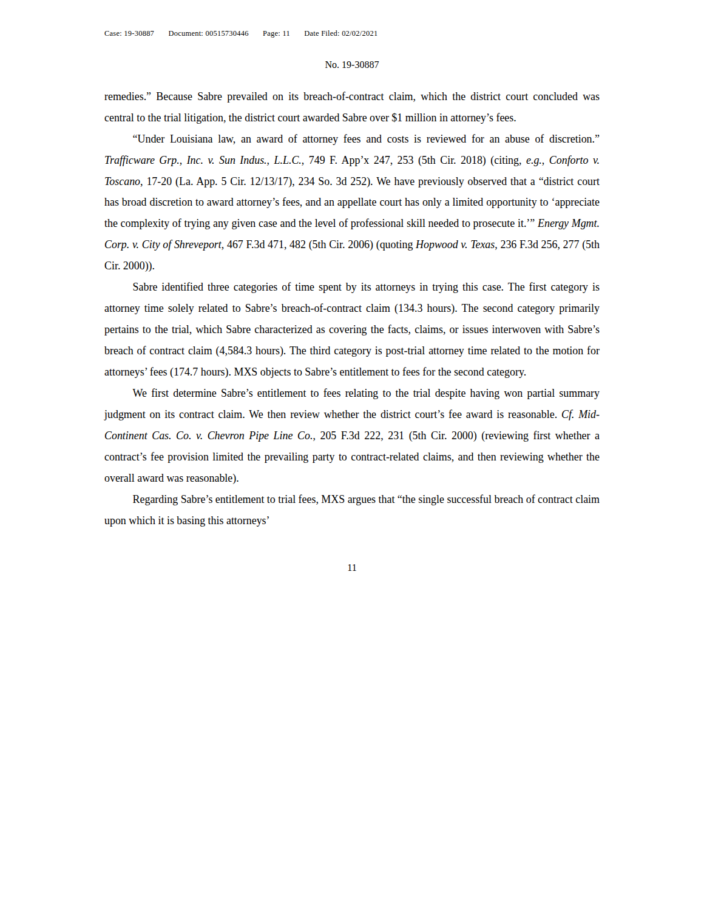Case: 19-30887 Document: 00515730446 Page: 11 Date Filed: 02/02/2021
No. 19-30887
remedies.” Because Sabre prevailed on its breach-of-contract claim, which the district court concluded was central to the trial litigation, the district court awarded Sabre over $1 million in attorney’s fees.
“Under Louisiana law, an award of attorney fees and costs is reviewed for an abuse of discretion.” Trafficware Grp., Inc. v. Sun Indus., L.L.C., 749 F. App’x 247, 253 (5th Cir. 2018) (citing, e.g., Conforto v. Toscano, 17-20 (La. App. 5 Cir. 12/13/17), 234 So. 3d 252). We have previously observed that a “district court has broad discretion to award attorney’s fees, and an appellate court has only a limited opportunity to ‘appreciate the complexity of trying any given case and the level of professional skill needed to prosecute it.’” Energy Mgmt. Corp. v. City of Shreveport, 467 F.3d 471, 482 (5th Cir. 2006) (quoting Hopwood v. Texas, 236 F.3d 256, 277 (5th Cir. 2000)).
Sabre identified three categories of time spent by its attorneys in trying this case. The first category is attorney time solely related to Sabre’s breach-of-contract claim (134.3 hours). The second category primarily pertains to the trial, which Sabre characterized as covering the facts, claims, or issues interwoven with Sabre’s breach of contract claim (4,584.3 hours). The third category is post-trial attorney time related to the motion for attorneys’ fees (174.7 hours). MXS objects to Sabre’s entitlement to fees for the second category.
We first determine Sabre’s entitlement to fees relating to the trial despite having won partial summary judgment on its contract claim. We then review whether the district court’s fee award is reasonable. Cf. Mid-Continent Cas. Co. v. Chevron Pipe Line Co., 205 F.3d 222, 231 (5th Cir. 2000) (reviewing first whether a contract’s fee provision limited the prevailing party to contract-related claims, and then reviewing whether the overall award was reasonable).
Regarding Sabre’s entitlement to trial fees, MXS argues that “the single successful breach of contract claim upon which it is basing this attorneys’
11